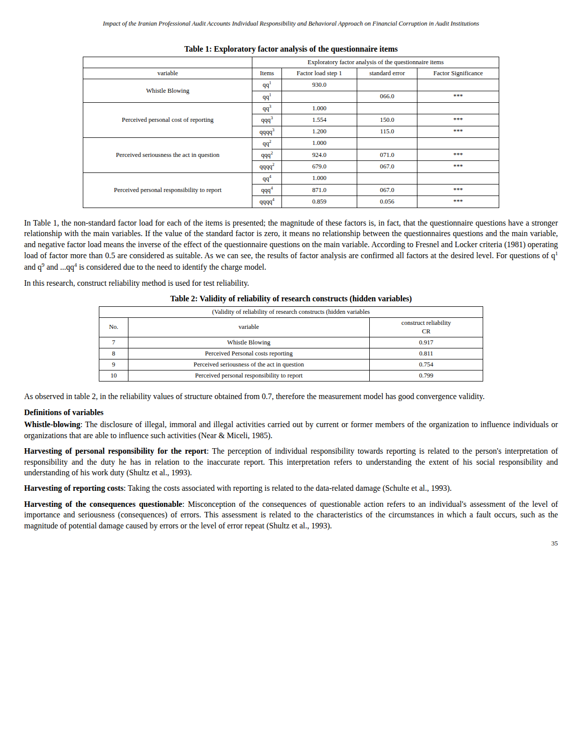Impact of the Iranian Professional Audit Accounts Individual Responsibility and Behavioral Approach on Financial Corruption in Audit Institutions
Table 1: Exploratory factor analysis of the questionnaire items
| | Exploratory factor analysis of the questionnaire items |
| variable | Items | Factor load step 1 | standard error | Factor Significance |
| Whistle Blowing | qq 1 | 930.0 | | |
| qq 1 | | 066.0 | *** |
| Perceived personal cost of reporting | qq 3 | 1.000 | | |
| qqq 3 | 1.554 | 150.0 | *** |
| qqqq 3 | 1.200 | 115.0 | *** |
| Perceived seriousness the act in question | qq 2 | 1.000 | | |
| qqq 2 | 924.0 | 071.0 | *** |
| qqqq 2 | 679.0 | 067.0 | *** |
| Perceived personal responsibility to report | qq 4 | 1.000 | | |
| qqq 4 | 871.0 | 067.0 | *** |
| qqqq 4 | 0.859 | 0.056 | *** |
In Table 1, the non-standard factor load for each of the items is presented; the magnitude of these factors is, in fact, that the questionnaire questions have a stronger relationship with the main variables. If the value of the standard factor is zero, it means no relationship between the questionnaires questions and the main variable, and negative factor load means the inverse of the effect of the questionnaire questions on the main variable. According to Fresnel and Locker criteria (1981) operating load of factor more than 0.5 are considered as suitable. As we can see, the results of factor analysis are confirmed all factors at the desired level. For questions of q1 and q9 and ...qq4 is considered due to the need to identify the charge model.
In this research, construct reliability method is used for test reliability.
Table 2: Validity of reliability of research constructs (hidden variables)
| (Validity of reliability of research constructs (hidden variables |
| No. | variable | construct reliability CR |
| 7 | Whistle Blowing | 0.917 |
| 8 | Perceived Personal costs reporting | 0.811 |
| 9 | Perceived seriousness of the act in question | 0.754 |
| 10 | Perceived personal responsibility to report | 0.799 |
As observed in table 2, in the reliability values of structure obtained from 0.7, therefore the measurement model has good convergence validity.
Definitions of variables
Whistle-blowing: The disclosure of illegal, immoral and illegal activities carried out by current or former members of the organization to influence individuals or organizations that are able to influence such activities (Near & Miceli, 1985).
Harvesting of personal responsibility for the report: The perception of individual responsibility towards reporting is related to the person's interpretation of responsibility and the duty he has in relation to the inaccurate report. This interpretation refers to understanding the extent of his social responsibility and understanding of his work duty (Shultz et al., 1993).
Harvesting of reporting costs: Taking the costs associated with reporting is related to the data-related damage (Schulte et al., 1993).
Harvesting of the consequences questionable: Misconception of the consequences of questionable action refers to an individual's assessment of the level of importance and seriousness (consequences) of errors. This assessment is related to the characteristics of the circumstances in which a fault occurs, such as the magnitude of potential damage caused by errors or the level of error repeat (Shultz et al., 1993).
35